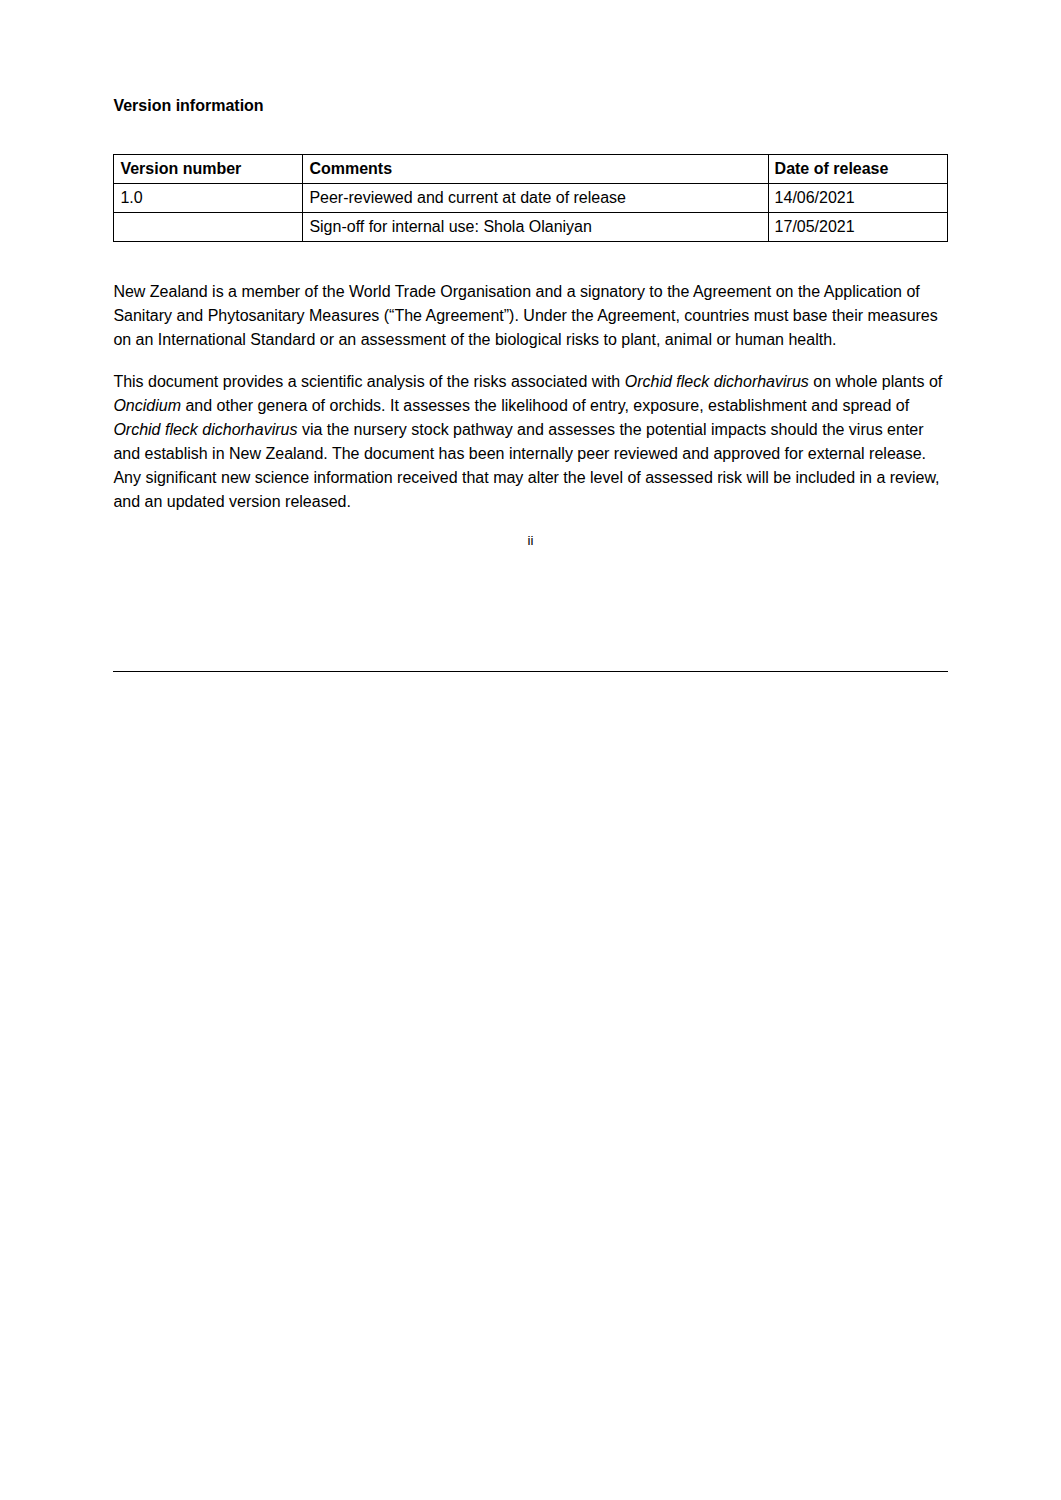Version information
| Version number | Comments | Date of release |
| --- | --- | --- |
| 1.0 | Peer-reviewed and current at date of release | 14/06/2021 |
| | Sign-off for internal use: Shola Olaniyan | 17/05/2021 |
New Zealand is a member of the World Trade Organisation and a signatory to the Agreement on the Application of Sanitary and Phytosanitary Measures (“The Agreement”). Under the Agreement, countries must base their measures on an International Standard or an assessment of the biological risks to plant, animal or human health.
This document provides a scientific analysis of the risks associated with Orchid fleck dichorhavirus on whole plants of Oncidium and other genera of orchids. It assesses the likelihood of entry, exposure, establishment and spread of Orchid fleck dichorhavirus via the nursery stock pathway and assesses the potential impacts should the virus enter and establish in New Zealand. The document has been internally peer reviewed and approved for external release. Any significant new science information received that may alter the level of assessed risk will be included in a review, and an updated version released.
ii